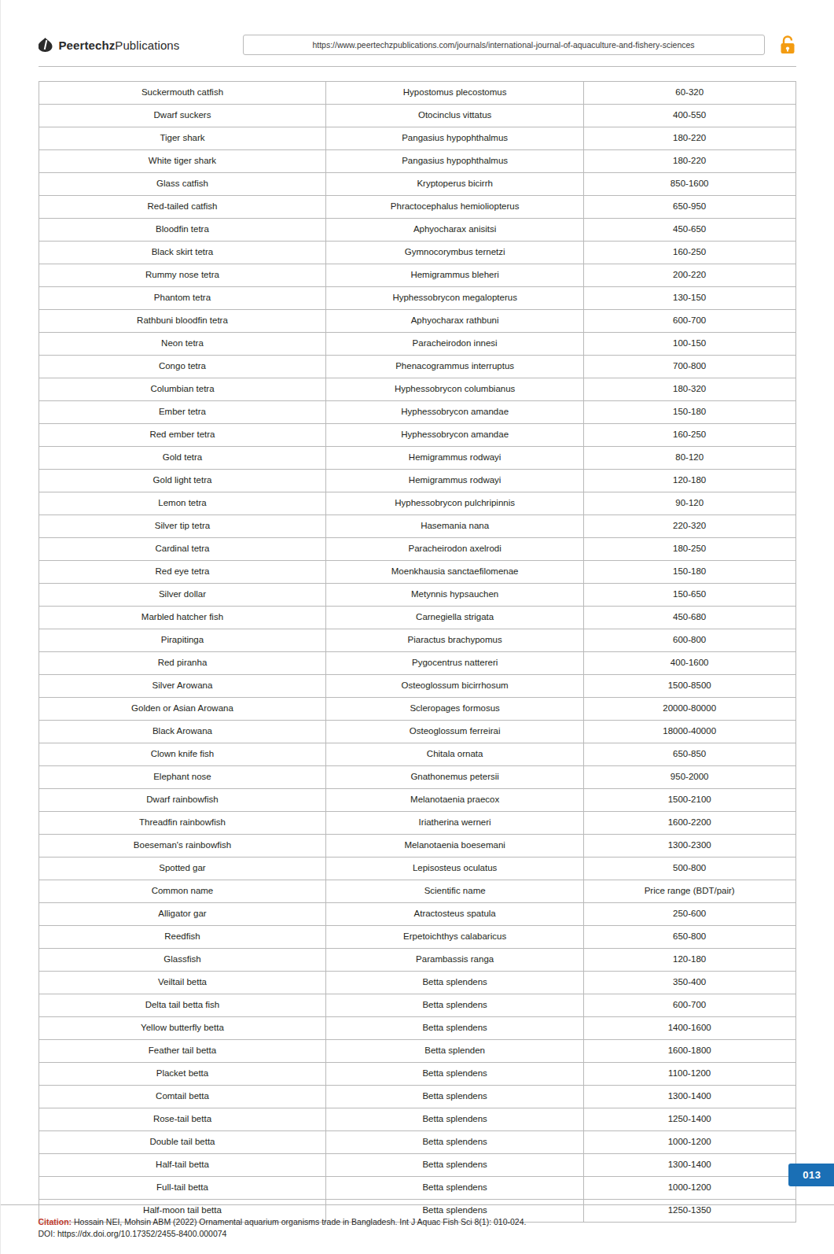Peertechz Publications
https://www.peertechzpublications.com/journals/international-journal-of-aquaculture-and-fishery-sciences
| Suckermouth catfish | Hypostomus plecostomus | 60-320 |
| Dwarf suckers | Otocinclus vittatus | 400-550 |
| Tiger shark | Pangasius hypophthalmus | 180-220 |
| White tiger shark | Pangasius hypophthalmus | 180-220 |
| Glass catfish | Kryptoperus bicirrh | 850-1600 |
| Red-tailed catfish | Phractocephalus hemioliopterus | 650-950 |
| Bloodfin tetra | Aphyocharax anisitsi | 450-650 |
| Black skirt tetra | Gymnocorymbus ternetzi | 160-250 |
| Rummy nose tetra | Hemigrammus bleheri | 200-220 |
| Phantom tetra | Hyphessobrycon megalopterus | 130-150 |
| Rathbuni bloodfin tetra | Aphyocharax rathbuni | 600-700 |
| Neon tetra | Paracheirodon innesi | 100-150 |
| Congo tetra | Phenacogrammus interruptus | 700-800 |
| Columbian tetra | Hyphessobrycon columbianus | 180-320 |
| Ember tetra | Hyphessobrycon amandae | 150-180 |
| Red ember tetra | Hyphessobrycon amandae | 160-250 |
| Gold tetra | Hemigrammus rodwayi | 80-120 |
| Gold light tetra | Hemigrammus rodwayi | 120-180 |
| Lemon tetra | Hyphessobrycon pulchripinnis | 90-120 |
| Silver tip tetra | Hasemania nana | 220-320 |
| Cardinal tetra | Paracheirodon axelrodi | 180-250 |
| Red eye tetra | Moenkhausia sanctaefilomenae | 150-180 |
| Silver dollar | Metynnis hypsauchen | 150-650 |
| Marbled hatcher fish | Carnegiella strigata | 450-680 |
| Pirapitinga | Piaractus brachypomus | 600-800 |
| Red piranha | Pygocentrus nattereri | 400-1600 |
| Silver Arowana | Osteoglossum bicirrhosum | 1500-8500 |
| Golden or Asian Arowana | Scleropages formosus | 20000-80000 |
| Black Arowana | Osteoglossum ferreirai | 18000-40000 |
| Clown knife fish | Chitala ornata | 650-850 |
| Elephant nose | Gnathonemus petersii | 950-2000 |
| Dwarf rainbowfish | Melanotaenia praecox | 1500-2100 |
| Threadfin rainbowfish | Iriatherina werneri | 1600-2200 |
| Boeseman's rainbowfish | Melanotaenia boesemani | 1300-2300 |
| Spotted gar | Lepisosteus oculatus | 500-800 |
| Common name | Scientific name | Price range (BDT/pair) |
| Alligator gar | Atractosteus spatula | 250-600 |
| Reedfish | Erpetoichthys calabaricus | 650-800 |
| Glassfish | Parambassis ranga | 120-180 |
| Veiltail betta | Betta splendens | 350-400 |
| Delta tail betta fish | Betta splendens | 600-700 |
| Yellow butterfly betta | Betta splendens | 1400-1600 |
| Feather tail betta | Betta splenden | 1600-1800 |
| Placket betta | Betta splendens | 1100-1200 |
| Comtail betta | Betta splendens | 1300-1400 |
| Rose-tail betta | Betta splendens | 1250-1400 |
| Double tail betta | Betta splendens | 1000-1200 |
| Half-tail betta | Betta splendens | 1300-1400 |
| Full-tail betta | Betta splendens | 1000-1200 |
| Half-moon tail betta | Betta splendens | 1250-1350 |
013
Citation: Hossain NEI, Mohsin ABM (2022) Ornamental aquarium organisms trade in Bangladesh. Int J Aquac Fish Sci 8(1): 010-024.
DOI: https://dx.doi.org/10.17352/2455-8400.000074